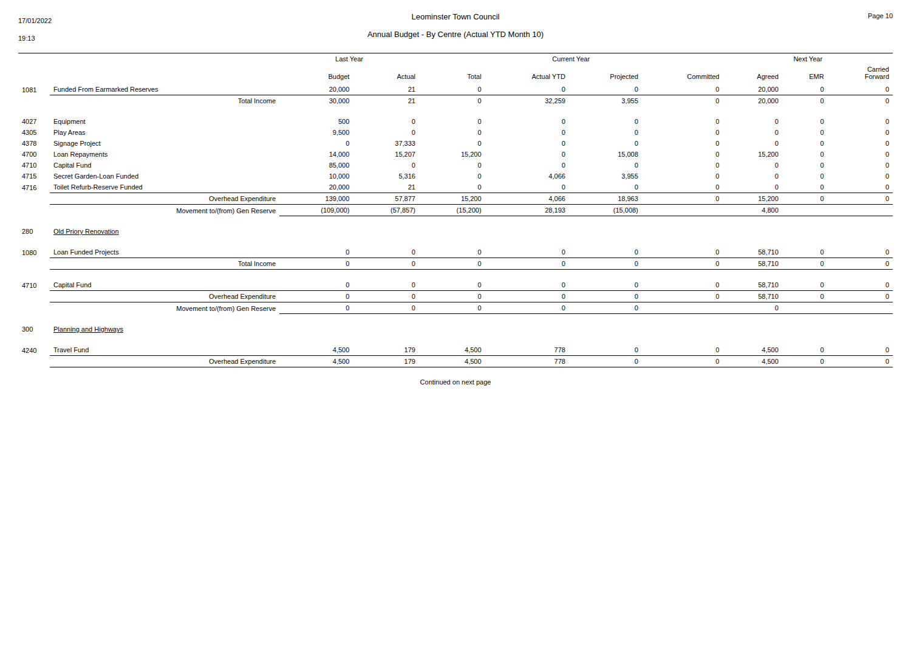17/01/2022
19:13
Leominster Town Council
Annual Budget - By Centre (Actual YTD Month 10)
Page 10
| | Last Year | Current Year | Next Year |
| --- | --- | --- | --- |
| | | Budget | Actual | Total | Actual YTD | Projected | Committed | Agreed | EMR | Carried Forward |
| 1081 | Funded From Earmarked Reserves | 20,000 | 21 | 0 | 0 | 0 | 0 | 20,000 | 0 | 0 |
| | Total Income | 30,000 | 21 | 0 | 32,259 | 3,955 | 0 | 20,000 | 0 | 0 |
| 4027 | Equipment | 500 | 0 | 0 | 0 | 0 | 0 | 0 | 0 | 0 |
| 4305 | Play Areas | 9,500 | 0 | 0 | 0 | 0 | 0 | 0 | 0 | 0 |
| 4378 | Signage Project | 0 | 37,333 | 0 | 0 | 0 | 0 | 0 | 0 | 0 |
| 4700 | Loan Repayments | 14,000 | 15,207 | 15,200 | 0 | 15,008 | 0 | 15,200 | 0 | 0 |
| 4710 | Capital Fund | 85,000 | 0 | 0 | 0 | 0 | 0 | 0 | 0 | 0 |
| 4715 | Secret Garden-Loan Funded | 10,000 | 5,316 | 0 | 4,066 | 3,955 | 0 | 0 | 0 | 0 |
| 4716 | Toilet Refurb-Reserve Funded | 20,000 | 21 | 0 | 0 | 0 | 0 | 0 | 0 | 0 |
| | Overhead Expenditure | 139,000 | 57,877 | 15,200 | 4,066 | 18,963 | 0 | 15,200 | 0 | 0 |
| | Movement to/(from) Gen Reserve | (109,000) | (57,857) | (15,200) | 28,193 | (15,008) | | 4,800 | | |
| 280 | Old Priory Renovation | |
| 1080 | Loan Funded Projects | 0 | 0 | 0 | 0 | 0 | 0 | 58,710 | 0 | 0 |
| | Total Income | 0 | 0 | 0 | 0 | 0 | 0 | 58,710 | 0 | 0 |
| 4710 | Capital Fund | 0 | 0 | 0 | 0 | 0 | 0 | 58,710 | 0 | 0 |
| | Overhead Expenditure | 0 | 0 | 0 | 0 | 0 | 0 | 58,710 | 0 | 0 |
| | Movement to/(from) Gen Reserve | 0 | 0 | 0 | 0 | 0 | | 0 | | |
| 300 | Planning and Highways | |
| 4240 | Travel Fund | 4,500 | 179 | 4,500 | 778 | 0 | 0 | 4,500 | 0 | 0 |
| | Overhead Expenditure | 4,500 | 179 | 4,500 | 778 | 0 | 0 | 4,500 | 0 | 0 |
Continued on next page